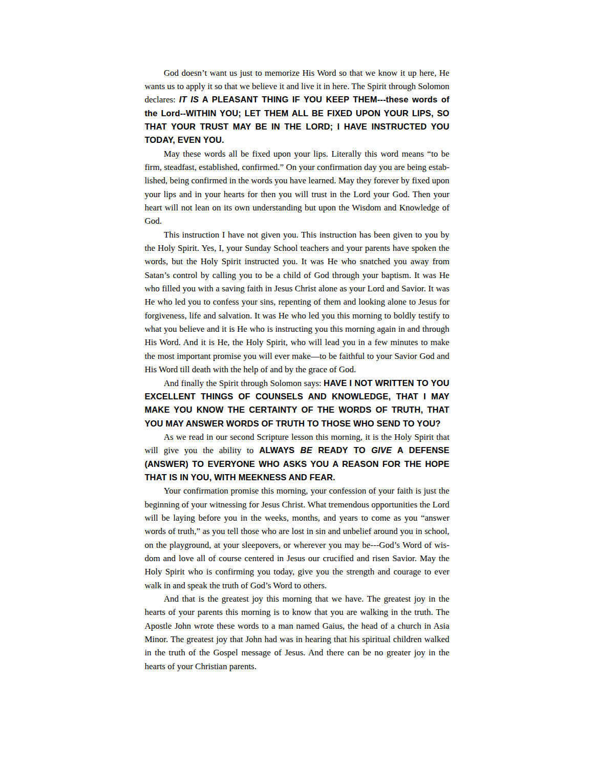God doesn’t want us just to memorize His Word so that we know it up here, He wants us to apply it so that we believe it and live it in here. The Spirit through Solomon declares: IT IS A PLEASANT THING IF YOU KEEP THEM---these words of the Lord--WITHIN YOU; LET THEM ALL BE FIXED UPON YOUR LIPS, SO THAT YOUR TRUST MAY BE IN THE LORD; I HAVE INSTRUCTED YOU TODAY, EVEN YOU.
May these words all be fixed upon your lips. Literally this word means “to be firm, steadfast, established, confirmed.” On your confirmation day you are being established, being confirmed in the words you have learned. May they forever by fixed upon your lips and in your hearts for then you will trust in the Lord your God. Then your heart will not lean on its own understanding but upon the Wisdom and Knowledge of God.
This instruction I have not given you. This instruction has been given to you by the Holy Spirit. Yes, I, your Sunday School teachers and your parents have spoken the words, but the Holy Spirit instructed you. It was He who snatched you away from Satan’s control by calling you to be a child of God through your baptism. It was He who filled you with a saving faith in Jesus Christ alone as your Lord and Savior. It was He who led you to confess your sins, repenting of them and looking alone to Jesus for forgiveness, life and salvation. It was He who led you this morning to boldly testify to what you believe and it is He who is instructing you this morning again in and through His Word. And it is He, the Holy Spirit, who will lead you in a few minutes to make the most important promise you will ever make—to be faithful to your Savior God and His Word till death with the help of and by the grace of God.
And finally the Spirit through Solomon says: HAVE I NOT WRITTEN TO YOU EXCELLENT THINGS OF COUNSELS AND KNOWLEDGE, THAT I MAY MAKE YOU KNOW THE CERTAINTY OF THE WORDS OF TRUTH, THAT YOU MAY ANSWER WORDS OF TRUTH TO THOSE WHO SEND TO YOU?
As we read in our second Scripture lesson this morning, it is the Holy Spirit that will give you the ability to ALWAYS BE READY TO GIVE A DEFENSE (ANSWER) TO EVERYONE WHO ASKS YOU A REASON FOR THE HOPE THAT IS IN YOU, WITH MEEKNESS AND FEAR.
Your confirmation promise this morning, your confession of your faith is just the beginning of your witnessing for Jesus Christ. What tremendous opportunities the Lord will be laying before you in the weeks, months, and years to come as you “answer words of truth,” as you tell those who are lost in sin and unbelief around you in school, on the playground, at your sleepovers, or wherever you may be---God’s Word of wisdom and love all of course centered in Jesus our crucified and risen Savior. May the Holy Spirit who is confirming you today, give you the strength and courage to ever walk in and speak the truth of God’s Word to others.
And that is the greatest joy this morning that we have. The greatest joy in the hearts of your parents this morning is to know that you are walking in the truth. The Apostle John wrote these words to a man named Gaius, the head of a church in Asia Minor. The greatest joy that John had was in hearing that his spiritual children walked in the truth of the Gospel message of Jesus. And there can be no greater joy in the hearts of your Christian parents.